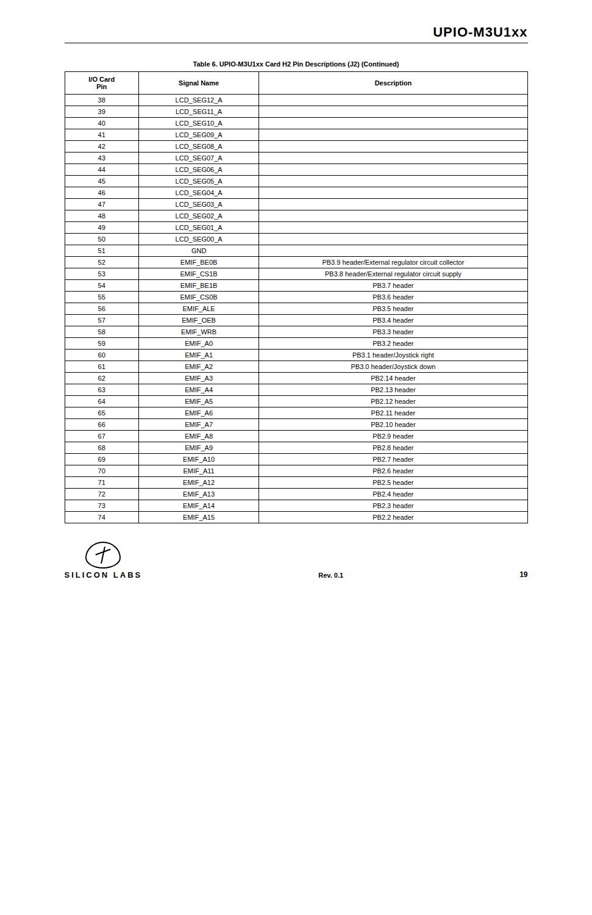UPIO-M3U1xx
Table 6. UPIO-M3U1xx Card H2 Pin Descriptions (J2) (Continued)
| I/O Card Pin | Signal Name | Description |
| --- | --- | --- |
| 38 | LCD_SEG12_A | |
| 39 | LCD_SEG11_A | |
| 40 | LCD_SEG10_A | |
| 41 | LCD_SEG09_A | |
| 42 | LCD_SEG08_A | |
| 43 | LCD_SEG07_A | |
| 44 | LCD_SEG06_A | |
| 45 | LCD_SEG05_A | |
| 46 | LCD_SEG04_A | |
| 47 | LCD_SEG03_A | |
| 48 | LCD_SEG02_A | |
| 49 | LCD_SEG01_A | |
| 50 | LCD_SEG00_A | |
| 51 | GND | |
| 52 | EMIF_BE0B | PB3.9 header/External regulator circuit collector |
| 53 | EMIF_CS1B | PB3.8 header/External regulator circuit supply |
| 54 | EMIF_BE1B | PB3.7 header |
| 55 | EMIF_CS0B | PB3.6 header |
| 56 | EMIF_ALE | PB3.5 header |
| 57 | EMIF_OEB | PB3.4 header |
| 58 | EMIF_WRB | PB3.3 header |
| 59 | EMIF_A0 | PB3.2 header |
| 60 | EMIF_A1 | PB3.1 header/Joystick right |
| 61 | EMIF_A2 | PB3.0 header/Joystick down |
| 62 | EMIF_A3 | PB2.14 header |
| 63 | EMIF_A4 | PB2.13 header |
| 64 | EMIF_A5 | PB2.12 header |
| 65 | EMIF_A6 | PB2.11 header |
| 66 | EMIF_A7 | PB2.10 header |
| 67 | EMIF_A8 | PB2.9 header |
| 68 | EMIF_A9 | PB2.8 header |
| 69 | EMIF_A10 | PB2.7 header |
| 70 | EMIF_A11 | PB2.6 header |
| 71 | EMIF_A12 | PB2.5 header |
| 72 | EMIF_A13 | PB2.4 header |
| 73 | EMIF_A14 | PB2.3 header |
| 74 | EMIF_A15 | PB2.2 header |
SILICON LABS
Rev. 0.1
19